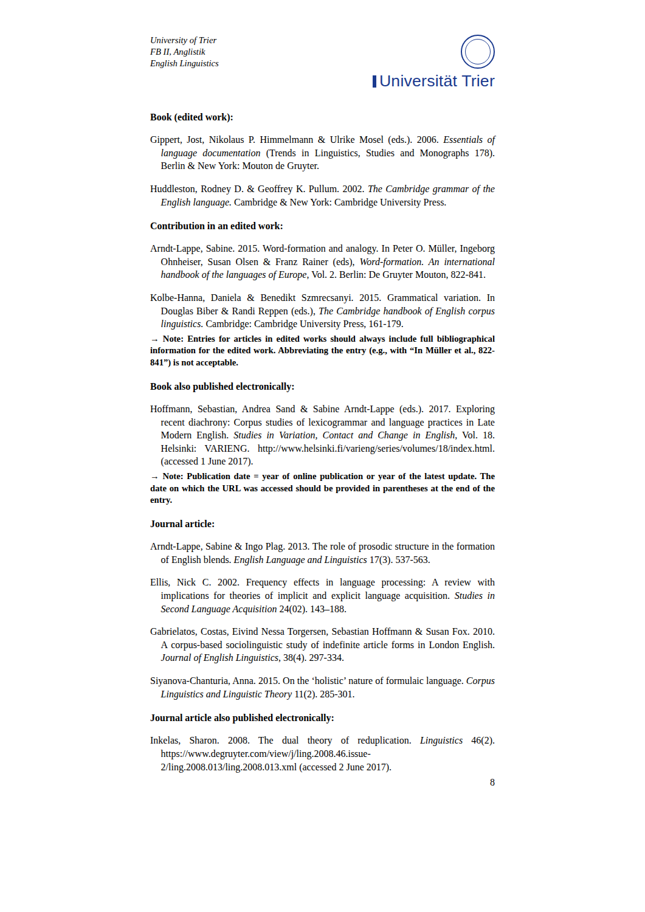University of Trier
FB II, Anglistik
English Linguistics
Universität Trier
Book (edited work):
Gippert, Jost, Nikolaus P. Himmelmann & Ulrike Mosel (eds.). 2006. Essentials of language documentation (Trends in Linguistics, Studies and Monographs 178). Berlin & New York: Mouton de Gruyter.
Huddleston, Rodney D. & Geoffrey K. Pullum. 2002. The Cambridge grammar of the English language. Cambridge & New York: Cambridge University Press.
Contribution in an edited work:
Arndt-Lappe, Sabine. 2015. Word-formation and analogy. In Peter O. Müller, Ingeborg Ohnheiser, Susan Olsen & Franz Rainer (eds), Word-formation. An international handbook of the languages of Europe, Vol. 2. Berlin: De Gruyter Mouton, 822-841.
Kolbe-Hanna, Daniela & Benedikt Szmrecsanyi. 2015. Grammatical variation. In Douglas Biber & Randi Reppen (eds.), The Cambridge handbook of English corpus linguistics. Cambridge: Cambridge University Press, 161-179.
→ Note: Entries for articles in edited works should always include full bibliographical information for the edited work. Abbreviating the entry (e.g., with “In Müller et al., 822-841”) is not acceptable.
Book also published electronically:
Hoffmann, Sebastian, Andrea Sand & Sabine Arndt-Lappe (eds.). 2017. Exploring recent diachrony: Corpus studies of lexicogrammar and language practices in Late Modern English. Studies in Variation, Contact and Change in English, Vol. 18. Helsinki: VARIENG. http://www.helsinki.fi/varieng/series/volumes/18/index.html. (accessed 1 June 2017).
→ Note: Publication date = year of online publication or year of the latest update. The date on which the URL was accessed should be provided in parentheses at the end of the entry.
Journal article:
Arndt-Lappe, Sabine & Ingo Plag. 2013. The role of prosodic structure in the formation of English blends. English Language and Linguistics 17(3). 537-563.
Ellis, Nick C. 2002. Frequency effects in language processing: A review with implications for theories of implicit and explicit language acquisition. Studies in Second Language Acquisition 24(02). 143–188.
Gabrielatos, Costas, Eivind Nessa Torgersen, Sebastian Hoffmann & Susan Fox. 2010. A corpus-based sociolinguistic study of indefinite article forms in London English. Journal of English Linguistics, 38(4). 297-334.
Siyanova-Chanturia, Anna. 2015. On the ‘holistic’ nature of formulaic language. Corpus Linguistics and Linguistic Theory 11(2). 285-301.
Journal article also published electronically:
Inkelas, Sharon. 2008. The dual theory of reduplication. Linguistics 46(2). https://www.degruyter.com/view/j/ling.2008.46.issue-2/ling.2008.013/ling.2008.013.xml (accessed 2 June 2017).
8